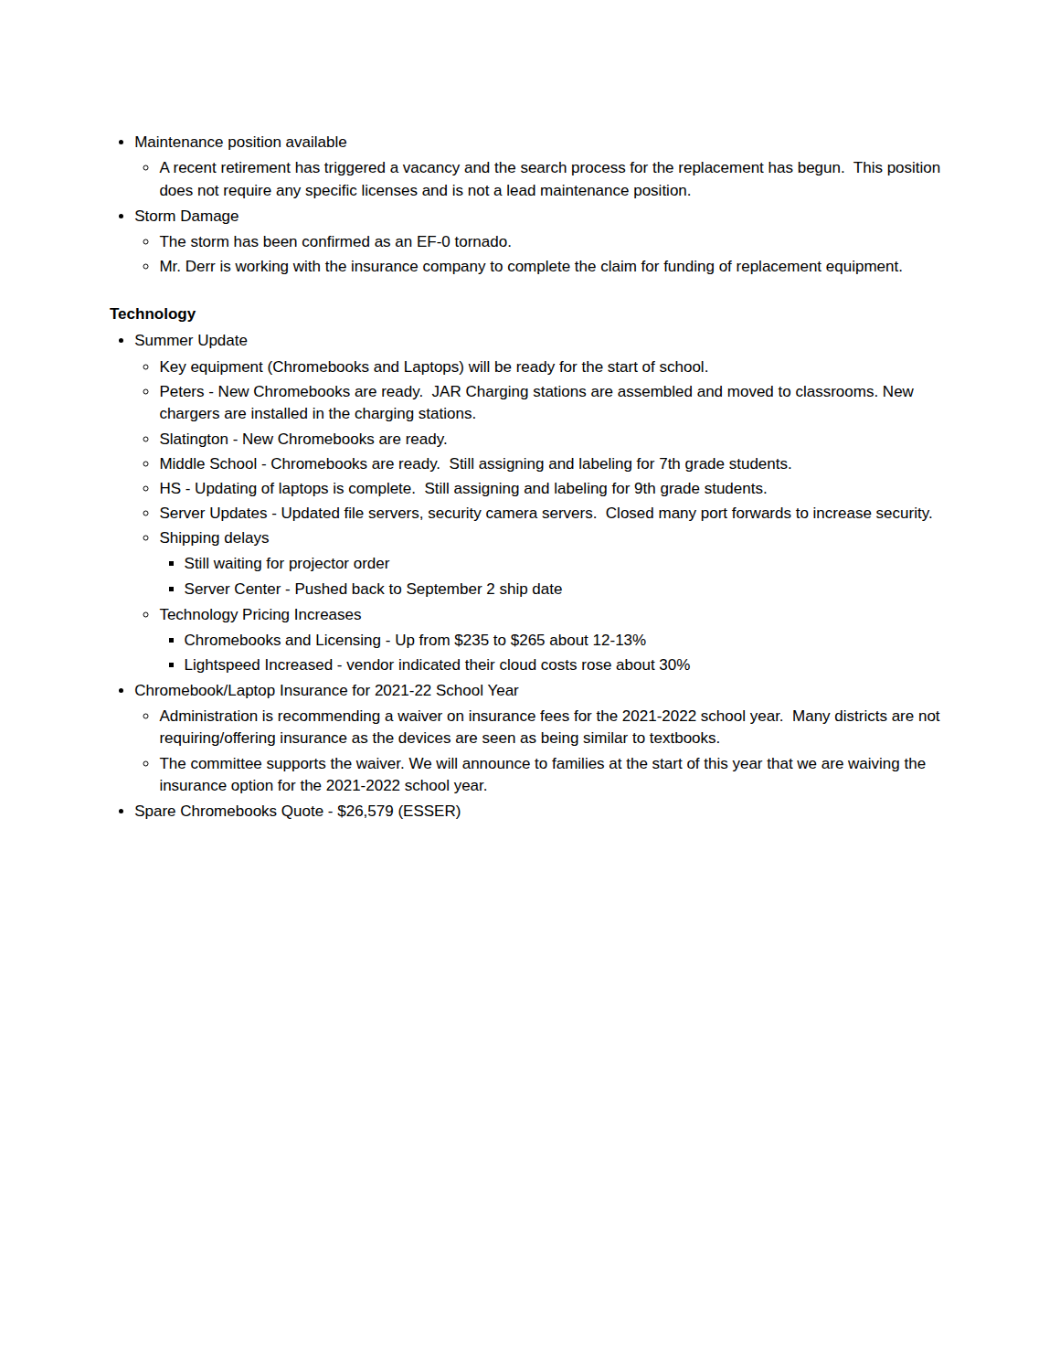Maintenance position available
A recent retirement has triggered a vacancy and the search process for the replacement has begun. This position does not require any specific licenses and is not a lead maintenance position.
Storm Damage
The storm has been confirmed as an EF-0 tornado.
Mr. Derr is working with the insurance company to complete the claim for funding of replacement equipment.
Technology
Summer Update
Key equipment (Chromebooks and Laptops) will be ready for the start of school.
Peters - New Chromebooks are ready. JAR Charging stations are assembled and moved to classrooms. New chargers are installed in the charging stations.
Slatington - New Chromebooks are ready.
Middle School - Chromebooks are ready. Still assigning and labeling for 7th grade students.
HS - Updating of laptops is complete. Still assigning and labeling for 9th grade students.
Server Updates - Updated file servers, security camera servers. Closed many port forwards to increase security.
Shipping delays
Still waiting for projector order
Server Center - Pushed back to September 2 ship date
Technology Pricing Increases
Chromebooks and Licensing - Up from $235 to $265 about 12-13%
Lightspeed Increased - vendor indicated their cloud costs rose about 30%
Chromebook/Laptop Insurance for 2021-22 School Year
Administration is recommending a waiver on insurance fees for the 2021-2022 school year. Many districts are not requiring/offering insurance as the devices are seen as being similar to textbooks.
The committee supports the waiver. We will announce to families at the start of this year that we are waiving the insurance option for the 2021-2022 school year.
Spare Chromebooks Quote - $26,579 (ESSER)